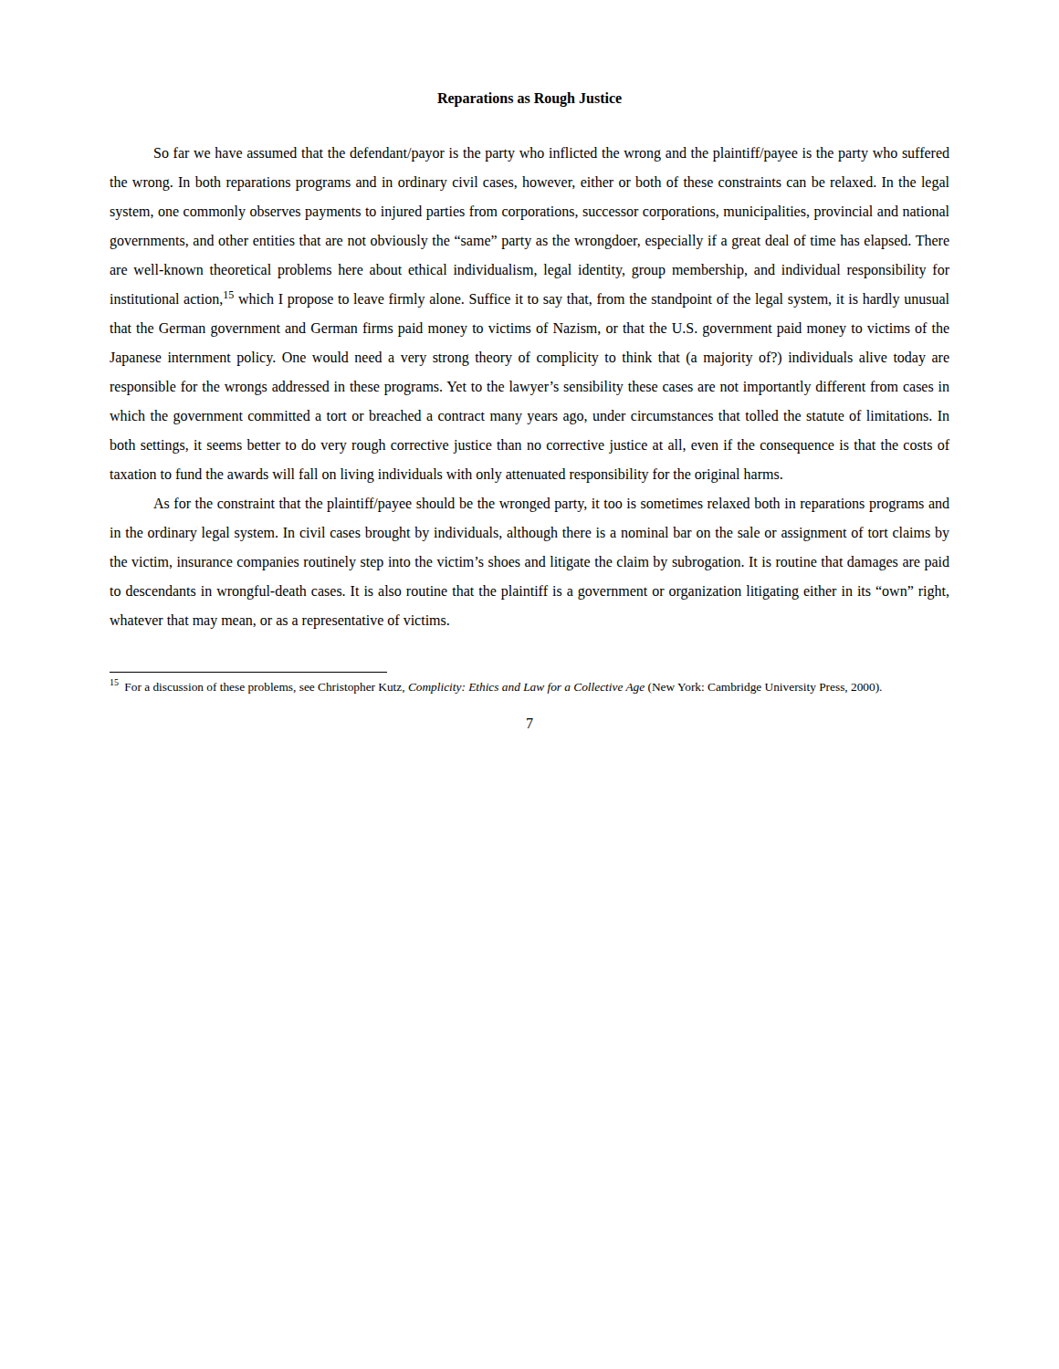Reparations as Rough Justice
So far we have assumed that the defendant/payor is the party who inflicted the wrong and the plaintiff/payee is the party who suffered the wrong. In both reparations programs and in ordinary civil cases, however, either or both of these constraints can be relaxed. In the legal system, one commonly observes payments to injured parties from corporations, successor corporations, municipalities, provincial and national governments, and other entities that are not obviously the “same” party as the wrongdoer, especially if a great deal of time has elapsed. There are well-known theoretical problems here about ethical individualism, legal identity, group membership, and individual responsibility for institutional action,15 which I propose to leave firmly alone. Suffice it to say that, from the standpoint of the legal system, it is hardly unusual that the German government and German firms paid money to victims of Nazism, or that the U.S. government paid money to victims of the Japanese internment policy. One would need a very strong theory of complicity to think that (a majority of?) individuals alive today are responsible for the wrongs addressed in these programs. Yet to the lawyer’s sensibility these cases are not importantly different from cases in which the government committed a tort or breached a contract many years ago, under circumstances that tolled the statute of limitations. In both settings, it seems better to do very rough corrective justice than no corrective justice at all, even if the consequence is that the costs of taxation to fund the awards will fall on living individuals with only attenuated responsibility for the original harms.
As for the constraint that the plaintiff/payee should be the wronged party, it too is sometimes relaxed both in reparations programs and in the ordinary legal system. In civil cases brought by individuals, although there is a nominal bar on the sale or assignment of tort claims by the victim, insurance companies routinely step into the victim’s shoes and litigate the claim by subrogation. It is routine that damages are paid to descendants in wrongful-death cases. It is also routine that the plaintiff is a government or organization litigating either in its “own” right, whatever that may mean, or as a representative of victims.
15 For a discussion of these problems, see Christopher Kutz, Complicity: Ethics and Law for a Collective Age (New York: Cambridge University Press, 2000).
7